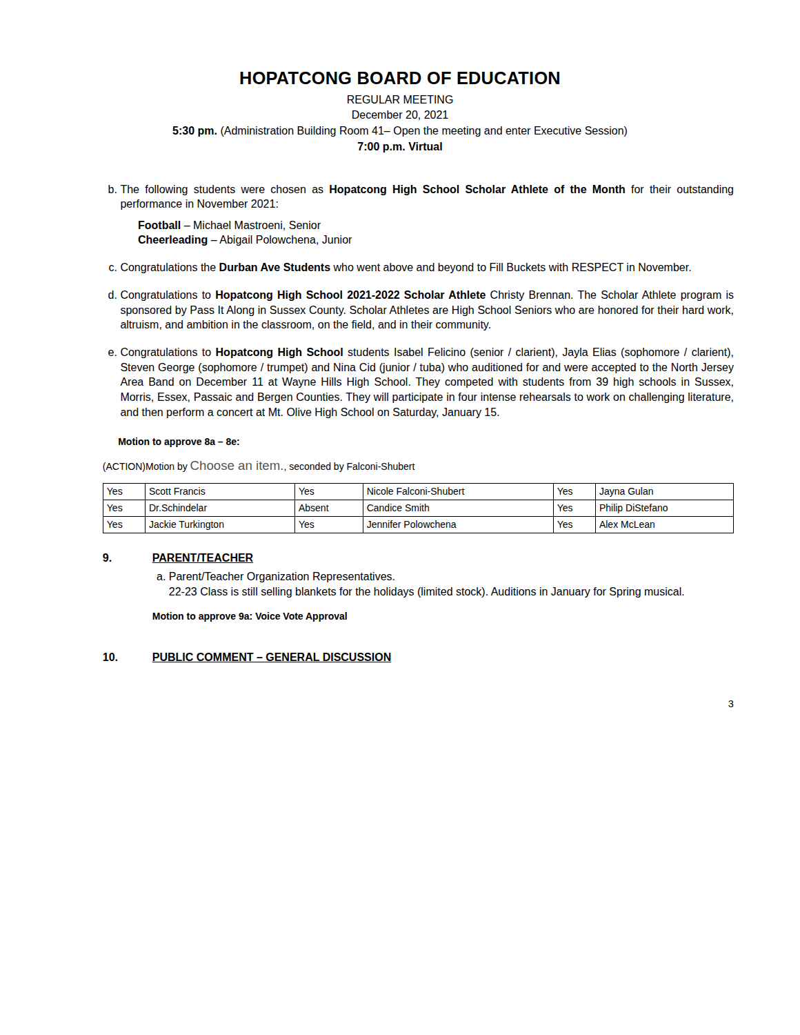HOPATCONG BOARD OF EDUCATION
REGULAR MEETING
December 20, 2021
5:30 pm. (Administration Building Room 41– Open the meeting and enter Executive Session)
7:00 p.m. Virtual
The following students were chosen as Hopatcong High School Scholar Athlete of the Month for their outstanding performance in November 2021:
Football – Michael Mastroeni, Senior
Cheerleading – Abigail Polowchena, Junior
Congratulations the Durban Ave Students who went above and beyond to Fill Buckets with RESPECT in November.
Congratulations to Hopatcong High School 2021-2022 Scholar Athlete Christy Brennan. The Scholar Athlete program is sponsored by Pass It Along in Sussex County. Scholar Athletes are High School Seniors who are honored for their hard work, altruism, and ambition in the classroom, on the field, and in their community.
Congratulations to Hopatcong High School students Isabel Felicino (senior / clarient), Jayla Elias (sophomore / clarient), Steven George (sophomore / trumpet) and Nina Cid (junior / tuba) who auditioned for and were accepted to the North Jersey Area Band on December 11 at Wayne Hills High School. They competed with students from 39 high schools in Sussex, Morris, Essex, Passaic and Bergen Counties. They will participate in four intense rehearsals to work on challenging literature, and then perform a concert at Mt. Olive High School on Saturday, January 15.
Motion to approve 8a – 8e:
(ACTION)Motion by Choose an item., seconded by Falconi-Shubert
| Yes | Scott Francis | Yes | Nicole Falconi-Shubert | Yes | Jayna Gulan |
| Yes | Dr.Schindelar | Absent | Candice Smith | Yes | Philip DiStefano |
| Yes | Jackie Turkington | Yes | Jennifer Polowchena | Yes | Alex McLean |
9.
PARENT/TEACHER
Parent/Teacher Organization Representatives.
22-23 Class is still selling blankets for the holidays (limited stock). Auditions in January for Spring musical.
Motion to approve 9a: Voice Vote Approval
10.
PUBLIC COMMENT – GENERAL DISCUSSION
3